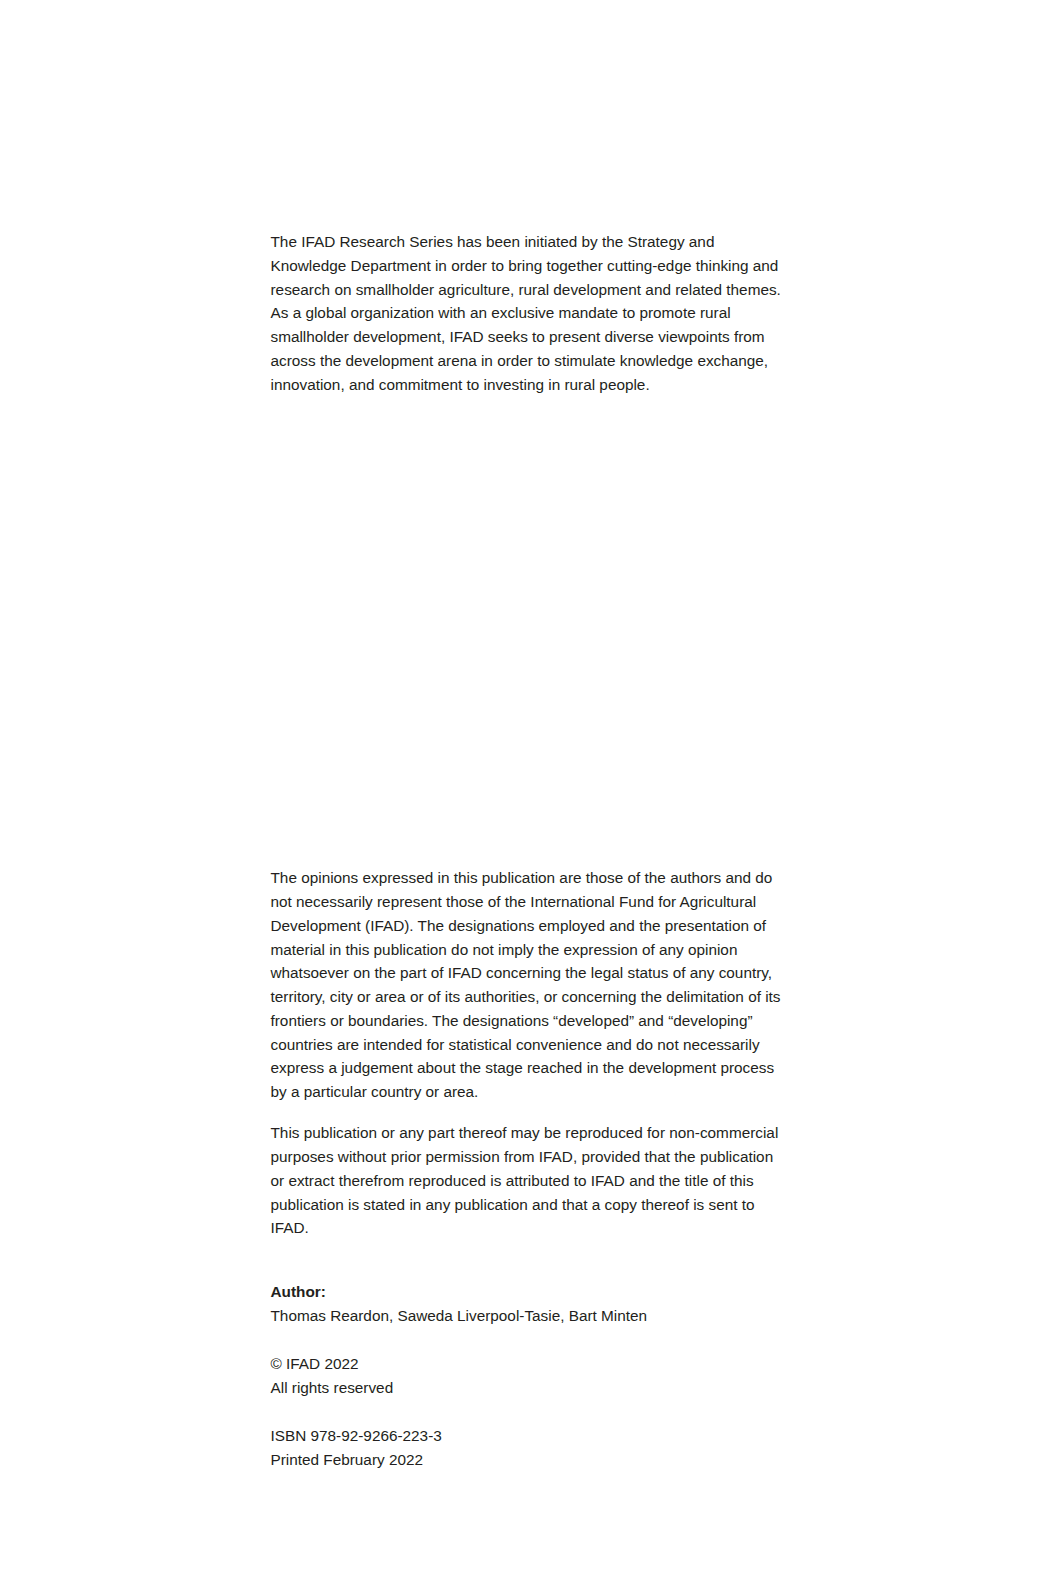The IFAD Research Series has been initiated by the Strategy and Knowledge Department in order to bring together cutting-edge thinking and research on smallholder agriculture, rural development and related themes. As a global organization with an exclusive mandate to promote rural smallholder development, IFAD seeks to present diverse viewpoints from across the development arena in order to stimulate knowledge exchange, innovation, and commitment to investing in rural people.
The opinions expressed in this publication are those of the authors and do not necessarily represent those of the International Fund for Agricultural Development (IFAD). The designations employed and the presentation of material in this publication do not imply the expression of any opinion whatsoever on the part of IFAD concerning the legal status of any country, territory, city or area or of its authorities, or concerning the delimitation of its frontiers or boundaries. The designations “developed” and “developing” countries are intended for statistical convenience and do not necessarily express a judgement about the stage reached in the development process by a particular country or area.
This publication or any part thereof may be reproduced for non-commercial purposes without prior permission from IFAD, provided that the publication or extract therefrom reproduced is attributed to IFAD and the title of this publication is stated in any publication and that a copy thereof is sent to IFAD.
Author:
Thomas Reardon, Saweda Liverpool-Tasie, Bart Minten
© IFAD 2022
All rights reserved
ISBN 978-92-9266-223-3
Printed February 2022